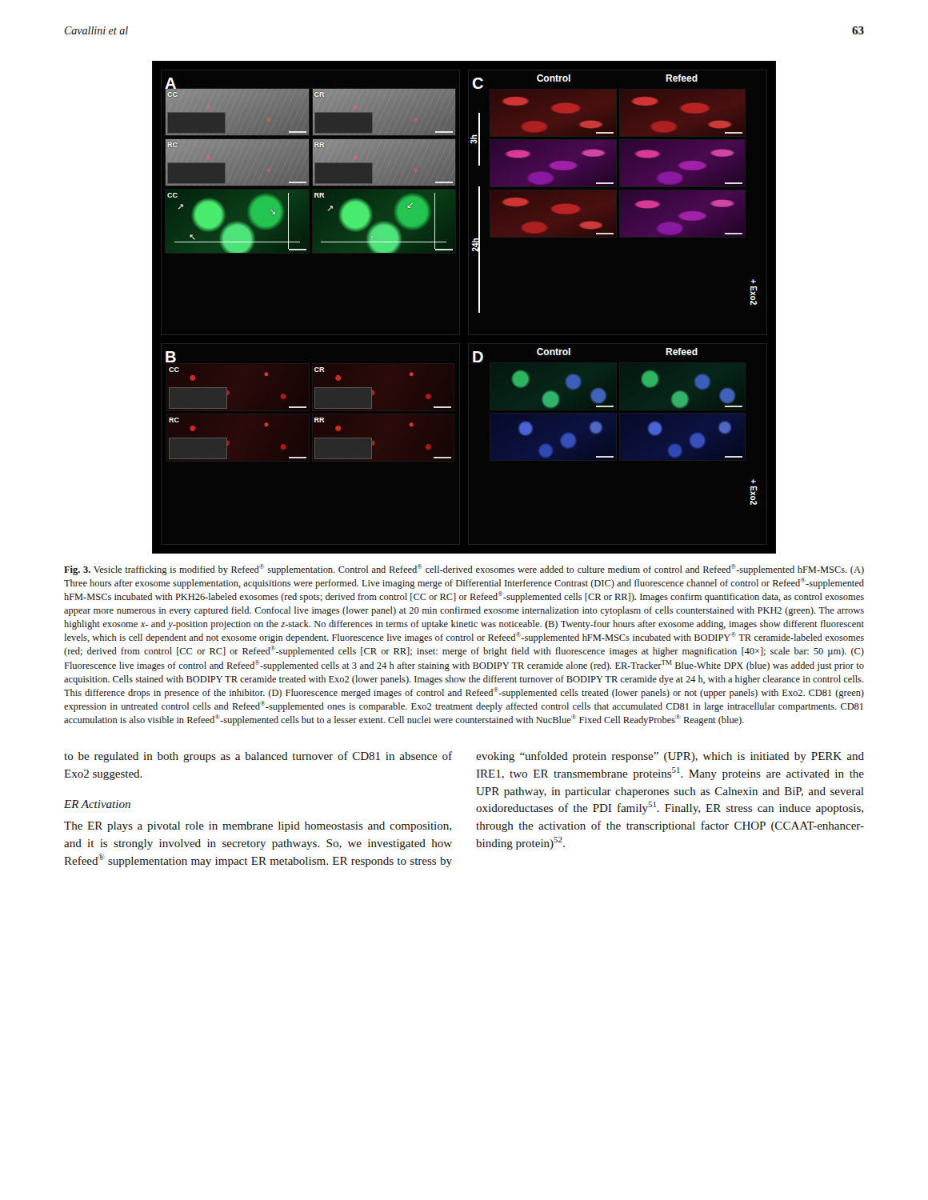Cavallini et al 63
A
CC
CR
RC
RR
CC ↗ ↘ ↖
RR ↗ ↙ ↑
C
Control
Refeed
3h 24h + Exo2
B
CC
CR
RC
RR
D
Control
Refeed
+ Exo2
Fig. 3. Vesicle trafficking is modified by Refeed® supplementation. Control and Refeed® cell-derived exosomes were added to culture medium of control and Refeed®-supplemented hFM-MSCs. (A) Three hours after exosome supplementation, acquisitions were performed. Live imaging merge of Differential Interference Contrast (DIC) and fluorescence channel of control or Refeed®-supplemented hFM-MSCs incubated with PKH26-labeled exosomes (red spots; derived from control [CC or RC] or Refeed®-supplemented cells [CR or RR]). Images confirm quantification data, as control exosomes appear more numerous in every captured field. Confocal live images (lower panel) at 20 min confirmed exosome internalization into cytoplasm of cells counterstained with PKH2 (green). The arrows highlight exosome x- and y-position projection on the z-stack. No differences in terms of uptake kinetic was noticeable. (B) Twenty-four hours after exosome adding, images show different fluorescent levels, which is cell dependent and not exosome origin dependent. Fluorescence live images of control or Refeed®-supplemented hFM-MSCs incubated with BODIPY® TR ceramide-labeled exosomes (red; derived from control [CC or RC] or Refeed®-supplemented cells [CR or RR]; inset: merge of bright field with fluorescence images at higher magnification [40×]; scale bar: 50 µm). (C) Fluorescence live images of control and Refeed®-supplemented cells at 3 and 24 h after staining with BODIPY TR ceramide alone (red). ER-TrackerTM Blue-White DPX (blue) was added just prior to acquisition. Cells stained with BODIPY TR ceramide treated with Exo2 (lower panels). Images show the different turnover of BODIPY TR ceramide dye at 24 h, with a higher clearance in control cells. This difference drops in presence of the inhibitor. (D) Fluorescence merged images of control and Refeed®-supplemented cells treated (lower panels) or not (upper panels) with Exo2. CD81 (green) expression in untreated control cells and Refeed®-supplemented ones is comparable. Exo2 treatment deeply affected control cells that accumulated CD81 in large intracellular compartments. CD81 accumulation is also visible in Refeed®-supplemented cells but to a lesser extent. Cell nuclei were counterstained with NucBlue® Fixed Cell ReadyProbes® Reagent (blue).
to be regulated in both groups as a balanced turnover of CD81 in absence of Exo2 suggested.
ER Activation
The ER plays a pivotal role in membrane lipid homeostasis and composition, and it is strongly involved in secretory pathways. So, we investigated how Refeed® supplementation may impact ER metabolism. ER responds to stress by evoking “unfolded protein response” (UPR), which is initiated by PERK and IRE1, two ER transmembrane proteins51. Many proteins are activated in the UPR pathway, in particular chaperones such as Calnexin and BiP, and several oxidoreductases of the PDI family51. Finally, ER stress can induce apoptosis, through the activation of the transcriptional factor CHOP (CCAAT-enhancer-binding protein)52.